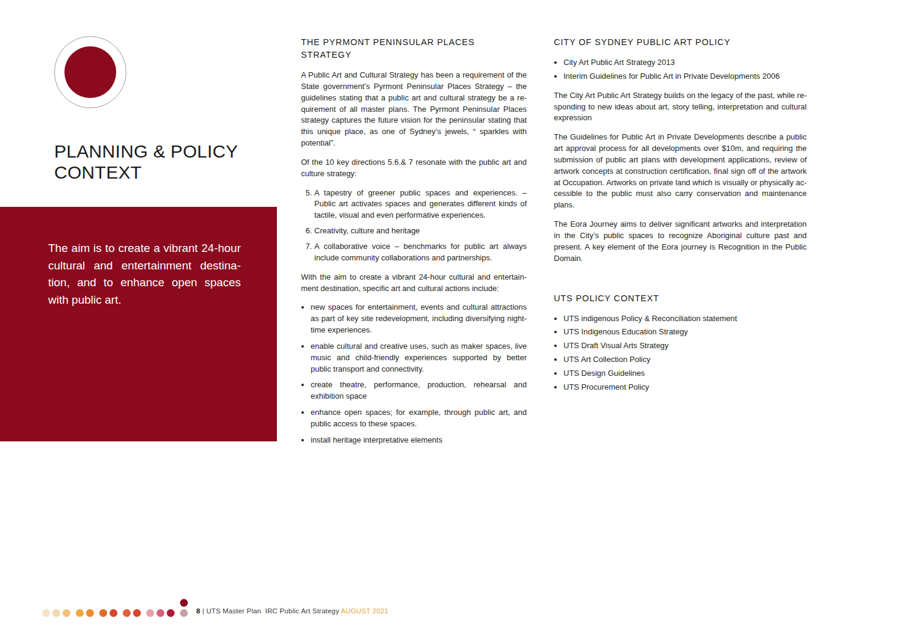PLANNING & POLICY
CONTEXT
The aim is to create a vibrant 24-hour cultural and entertainment destination, and to enhance open spaces with public art.
THE PYRMONT PENINSULAR PLACES STRATEGY
A Public Art and Cultural Strategy has been a requirement of the State government’s Pyrmont Peninsular Places Strategy – the guidelines stating that a public art and cultural strategy be a requirement of all master plans. The Pyrmont Peninsular Places strategy captures the future vision for the peninsular stating that this unique place, as one of Sydney’s jewels, “ sparkles with potential”.
Of the 10 key directions 5.6.& 7 resonate with the public art and culture strategy:
A tapestry of greener public spaces and experiences. – Public art activates spaces and generates different kinds of tactile, visual and even performative experiences.
Creativity, culture and heritage
A collaborative voice – benchmarks for public art always include community collaborations and partnerships.
With the aim to create a vibrant 24-hour cultural and entertainment destination, specific art and cultural actions include:
new spaces for entertainment, events and cultural attractions as part of key site redevelopment, including diversifying night-time experiences.
enable cultural and creative uses, such as maker spaces, live music and child-friendly experiences supported by better public transport and connectivity.
create theatre, performance, production, rehearsal and exhibition space
enhance open spaces; for example, through public art, and public access to these spaces.
install heritage interpretative elements
CITY OF SYDNEY PUBLIC ART POLICY
City Art Public Art Strategy 2013
Interim Guidelines for Public Art in Private Developments 2006
The City Art Public Art Strategy builds on the legacy of the past, while responding to new ideas about art, story telling, interpretation and cultural expression
The Guidelines for Public Art in Private Developments describe a public art approval process for all developments over $10m, and requiring the submission of public art plans with development applications, review of artwork concepts at construction certification, final sign off of the artwork at Occupation. Artworks on private land which is visually or physically accessible to the public must also carry conservation and maintenance plans.
The Eora Journey aims to deliver significant artworks and interpretation in the City’s public spaces to recognize Aboriginal culture past and present. A key element of the Eora journey is Recognition in the Public Domain.
UTS POLICY CONTEXT
UTS indigenous Policy & Reconciliation statement
UTS Indigenous Education Strategy
UTS Draft Visual Arts Strategy
UTS Art Collection Policy
UTS Design Guidelines
UTS Procurement Policy
8 | UTS Master Plan IRC Public Art Strategy AUGUST 2021